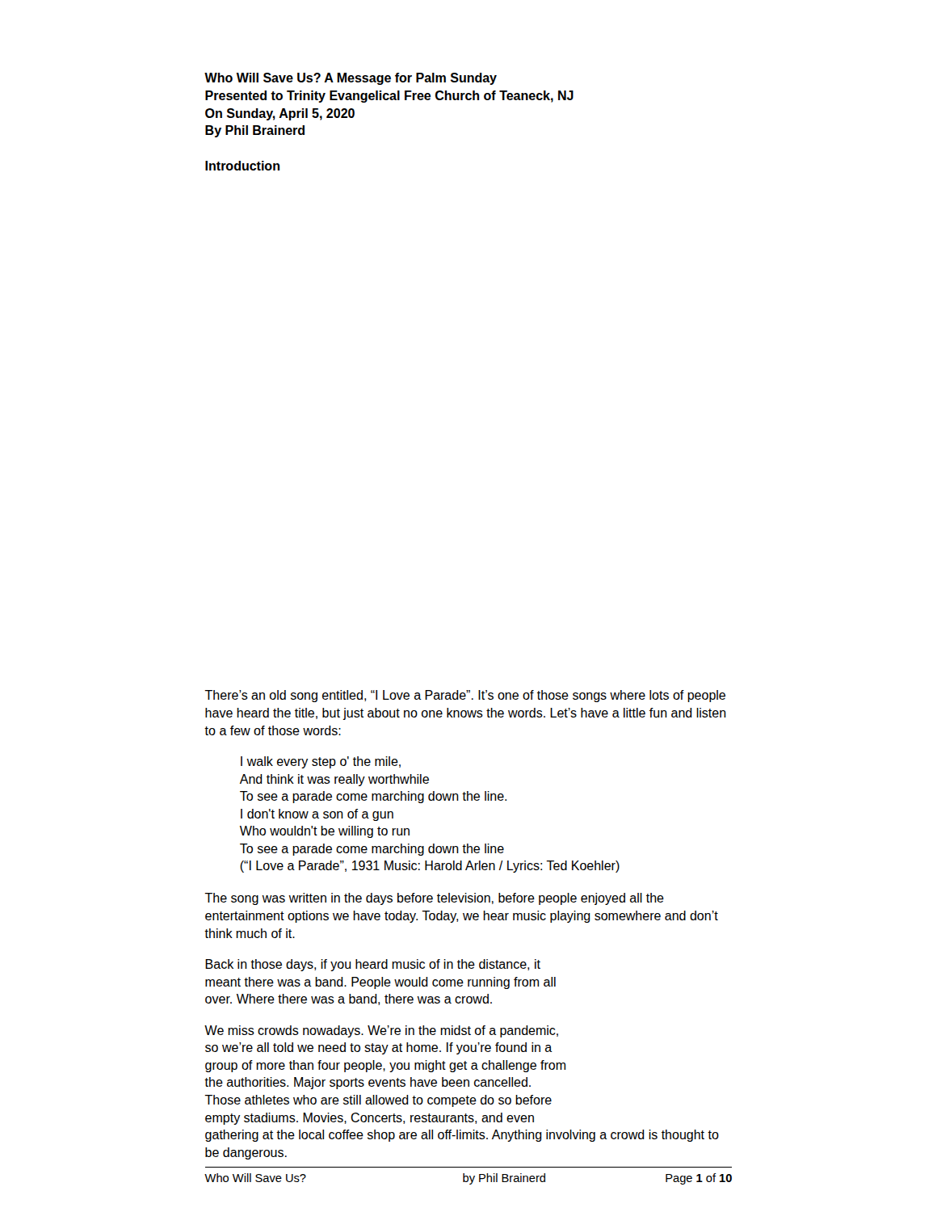Who Will Save Us? A Message for Palm Sunday
Presented to Trinity Evangelical Free Church of Teaneck, NJ
On Sunday, April 5, 2020
By Phil Brainerd
Introduction
There’s an old song entitled, “I Love a Parade”. It’s one of those songs where lots of people have heard the title, but just about no one knows the words. Let’s have a little fun and listen to a few of those words:
I walk every step o' the mile,
And think it was really worthwhile
To see a parade come marching down the line.
I don't know a son of a gun
Who wouldn't be willing to run
To see a parade come marching down the line
(“I Love a Parade”, 1931 Music: Harold Arlen / Lyrics: Ted Koehler)
The song was written in the days before television, before people enjoyed all the entertainment options we have today. Today, we hear music playing somewhere and don’t think much of it.
Back in those days, if you heard music of in the distance, it meant there was a band. People would come running from all over. Where there was a band, there was a crowd.
We miss crowds nowadays. We’re in the midst of a pandemic, so we’re all told we need to stay at home. If you’re found in a group of more than four people, you might get a challenge from the authorities. Major sports events have been cancelled. Those athletes who are still allowed to compete do so before empty stadiums. Movies, Concerts, restaurants, and even gathering at the local coffee shop are all off-limits. Anything involving a crowd is thought to be dangerous.
| Who Will Save Us? | by Phil Brainerd | Page 1 of 10 |